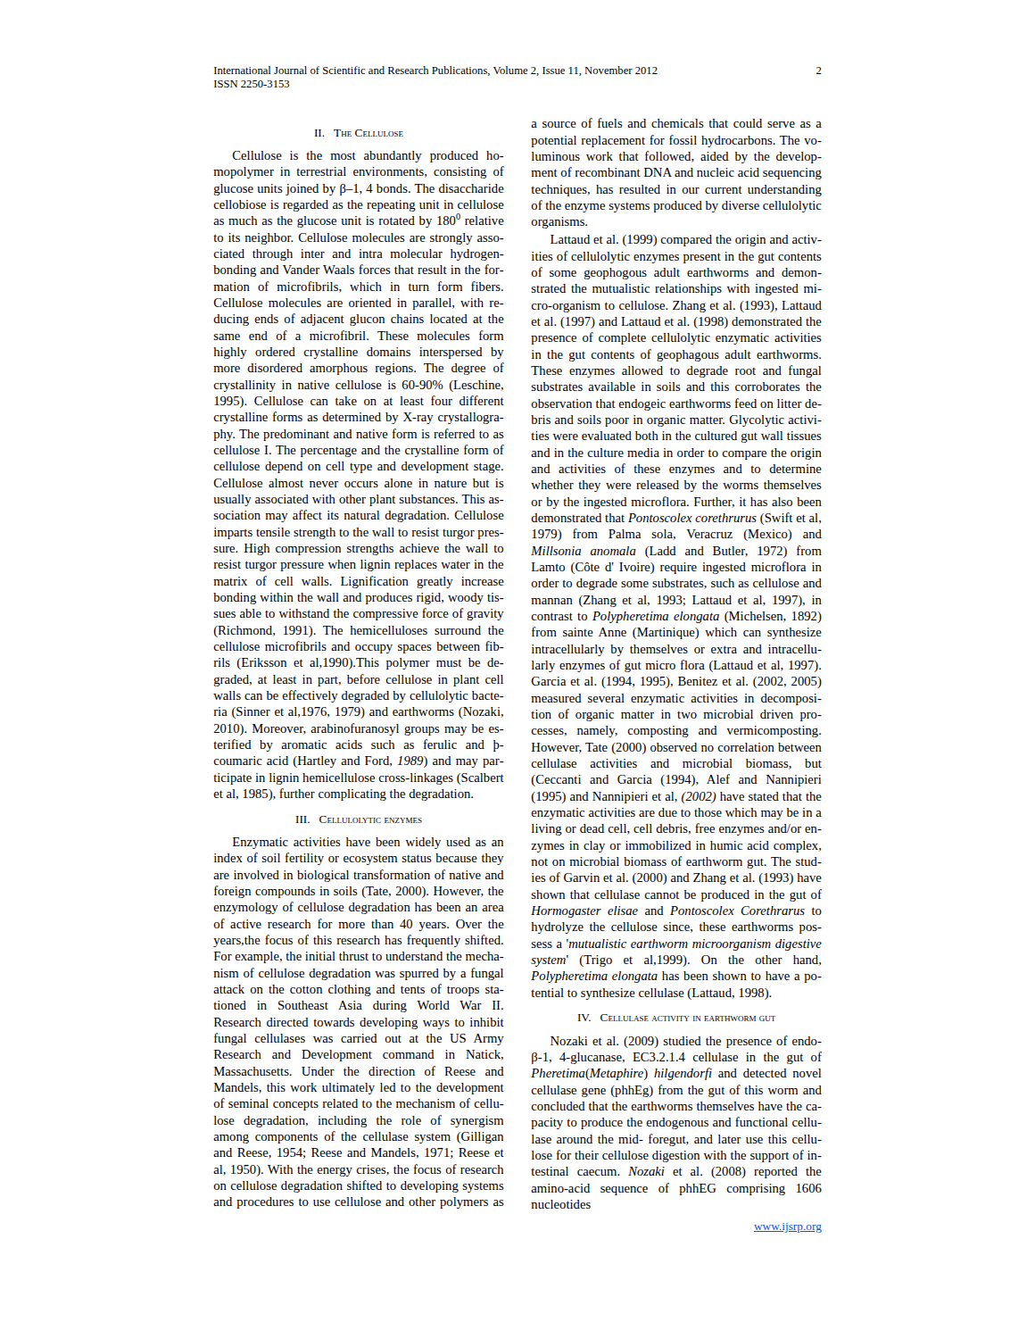International Journal of Scientific and Research Publications, Volume 2, Issue 11, November 2012
ISSN 2250-3153 2
II. The Cellulose
Cellulose is the most abundantly produced homopolymer in terrestrial environments, consisting of glucose units joined by β–1, 4 bonds. The disaccharide cellobiose is regarded as the repeating unit in cellulose as much as the glucose unit is rotated by 1800 relative to its neighbor. Cellulose molecules are strongly associated through inter and intra molecular hydrogen-bonding and Vander Waals forces that result in the formation of microfibrils, which in turn form fibers. Cellulose molecules are oriented in parallel, with reducing ends of adjacent glucon chains located at the same end of a microfibril. These molecules form highly ordered crystalline domains interspersed by more disordered amorphous regions. The degree of crystallinity in native cellulose is 60-90% (Leschine, 1995). Cellulose can take on at least four different crystalline forms as determined by X-ray crystallography. The predominant and native form is referred to as cellulose I. The percentage and the crystalline form of cellulose depend on cell type and development stage. Cellulose almost never occurs alone in nature but is usually associated with other plant substances. This association may affect its natural degradation. Cellulose imparts tensile strength to the wall to resist turgor pressure. High compression strengths achieve the wall to resist turgor pressure when lignin replaces water in the matrix of cell walls. Lignification greatly increase bonding within the wall and produces rigid, woody tissues able to withstand the compressive force of gravity (Richmond, 1991). The hemicelluloses surround the cellulose microfibrils and occupy spaces between fibrils (Eriksson et al,1990).This polymer must be degraded, at least in part, before cellulose in plant cell walls can be effectively degraded by cellulolytic bacteria (Sinner et al,1976, 1979) and earthworms (Nozaki, 2010). Moreover, arabinofuranosyl groups may be esterified by aromatic acids such as ferulic and þ-coumaric acid (Hartley and Ford, 1989) and may participate in lignin hemicellulose cross-linkages (Scalbert et al, 1985), further complicating the degradation.
III. Cellulolytic enzymes
Enzymatic activities have been widely used as an index of soil fertility or ecosystem status because they are involved in biological transformation of native and foreign compounds in soils (Tate, 2000). However, the enzymology of cellulose degradation has been an area of active research for more than 40 years. Over the years,the focus of this research has frequently shifted. For example, the initial thrust to understand the mechanism of cellulose degradation was spurred by a fungal attack on the cotton clothing and tents of troops stationed in Southeast Asia during World War II. Research directed towards developing ways to inhibit fungal cellulases was carried out at the US Army Research and Development command in Natick, Massachusetts. Under the direction of Reese and Mandels, this work ultimately led to the development of seminal concepts related to the mechanism of cellulose degradation, including the role of synergism among components of the cellulase system (Gilligan and Reese, 1954; Reese and Mandels, 1971; Reese et al, 1950). With the energy crises, the focus of research on cellulose degradation shifted to developing systems and procedures to use cellulose and other polymers as a source of fuels and chemicals that could serve as a potential replacement for fossil hydrocarbons. The voluminous work that followed, aided by the development of recombinant DNA and nucleic acid sequencing techniques, has resulted in our current understanding of the enzyme systems produced by diverse cellulolytic organisms.
Lattaud et al. (1999) compared the origin and activities of cellulolytic enzymes present in the gut contents of some geophogous adult earthworms and demonstrated the mutualistic relationships with ingested micro-organism to cellulose. Zhang et al. (1993), Lattaud et al. (1997) and Lattaud et al. (1998) demonstrated the presence of complete cellulolytic enzymatic activities in the gut contents of geophagous adult earthworms. These enzymes allowed to degrade root and fungal substrates available in soils and this corroborates the observation that endogeic earthworms feed on litter debris and soils poor in organic matter. Glycolytic activities were evaluated both in the cultured gut wall tissues and in the culture media in order to compare the origin and activities of these enzymes and to determine whether they were released by the worms themselves or by the ingested microflora. Further, it has also been demonstrated that Pontoscolex corethrurus (Swift et al, 1979) from Palma sola, Veracruz (Mexico) and Millsonia anomala (Ladd and Butler, 1972) from Lamto (Côte d' Ivoire) require ingested microflora in order to degrade some substrates, such as cellulose and mannan (Zhang et al, 1993; Lattaud et al, 1997), in contrast to Polypheretima elongata (Michelsen, 1892) from sainte Anne (Martinique) which can synthesize intracellularly by themselves or extra and intracellularly enzymes of gut micro flora (Lattaud et al, 1997). Garcia et al. (1994, 1995), Benitez et al. (2002, 2005) measured several enzymatic activities in decomposition of organic matter in two microbial driven processes, namely, composting and vermicomposting. However, Tate (2000) observed no correlation between cellulase activities and microbial biomass, but (Ceccanti and Garcia (1994), Alef and Nannipieri (1995) and Nannipieri et al, (2002) have stated that the enzymatic activities are due to those which may be in a living or dead cell, cell debris, free enzymes and/or enzymes in clay or immobilized in humic acid complex, not on microbial biomass of earthworm gut. The studies of Garvin et al. (2000) and Zhang et al. (1993) have shown that cellulase cannot be produced in the gut of Hormogaster elisae and Pontoscolex Corethrarus to hydrolyze the cellulose since, these earthworms possess a 'mutualistic earthworm microorganism digestive system' (Trigo et al,1999). On the other hand, Polypheretima elongata has been shown to have a potential to synthesize cellulase (Lattaud, 1998).
IV. Cellulase activity in earthworm gut
Nozaki et al. (2009) studied the presence of endo-β-1, 4-glucanase, EC3.2.1.4 cellulase in the gut of Pheretima(Metaphire) hilgendorfi and detected novel cellulase gene (phhEg) from the gut of this worm and concluded that the earthworms themselves have the capacity to produce the endogenous and functional cellulase around the mid- foregut, and later use this cellulose for their cellulose digestion with the support of intestinal caecum. Nozaki et al. (2008) reported the amino-acid sequence of phhEG comprising 1606 nucleotides
www.ijsrp.org